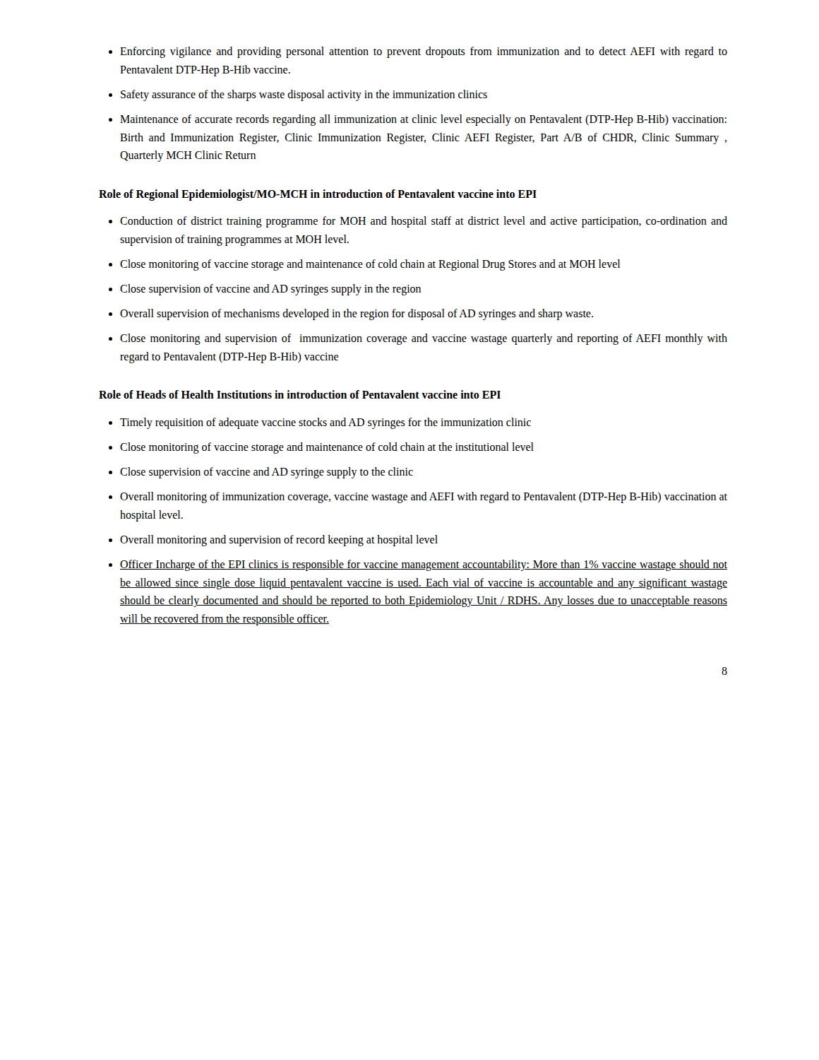Enforcing vigilance and providing personal attention to prevent dropouts from immunization and to detect AEFI with regard to Pentavalent DTP-Hep B-Hib vaccine.
Safety assurance of the sharps waste disposal activity in the immunization clinics
Maintenance of accurate records regarding all immunization at clinic level especially on Pentavalent (DTP-Hep B-Hib) vaccination: Birth and Immunization Register, Clinic Immunization Register, Clinic AEFI Register, Part A/B of CHDR, Clinic Summary , Quarterly MCH Clinic Return
Role of Regional Epidemiologist/MO-MCH in introduction of Pentavalent vaccine into EPI
Conduction of district training programme for MOH and hospital staff at district level and active participation, co-ordination and supervision of training programmes at MOH level.
Close monitoring of vaccine storage and maintenance of cold chain at Regional Drug Stores and at MOH level
Close supervision of vaccine and AD syringes supply in the region
Overall supervision of mechanisms developed in the region for disposal of AD syringes and sharp waste.
Close monitoring and supervision of immunization coverage and vaccine wastage quarterly and reporting of AEFI monthly with regard to Pentavalent (DTP-Hep B-Hib) vaccine
Role of Heads of Health Institutions in introduction of Pentavalent vaccine into EPI
Timely requisition of adequate vaccine stocks and AD syringes for the immunization clinic
Close monitoring of vaccine storage and maintenance of cold chain at the institutional level
Close supervision of vaccine and AD syringe supply to the clinic
Overall monitoring of immunization coverage, vaccine wastage and AEFI with regard to Pentavalent (DTP-Hep B-Hib) vaccination at hospital level.
Overall monitoring and supervision of record keeping at hospital level
Officer Incharge of the EPI clinics is responsible for vaccine management accountability: More than 1% vaccine wastage should not be allowed since single dose liquid pentavalent vaccine is used. Each vial of vaccine is accountable and any significant wastage should be clearly documented and should be reported to both Epidemiology Unit / RDHS. Any losses due to unacceptable reasons will be recovered from the responsible officer.
8